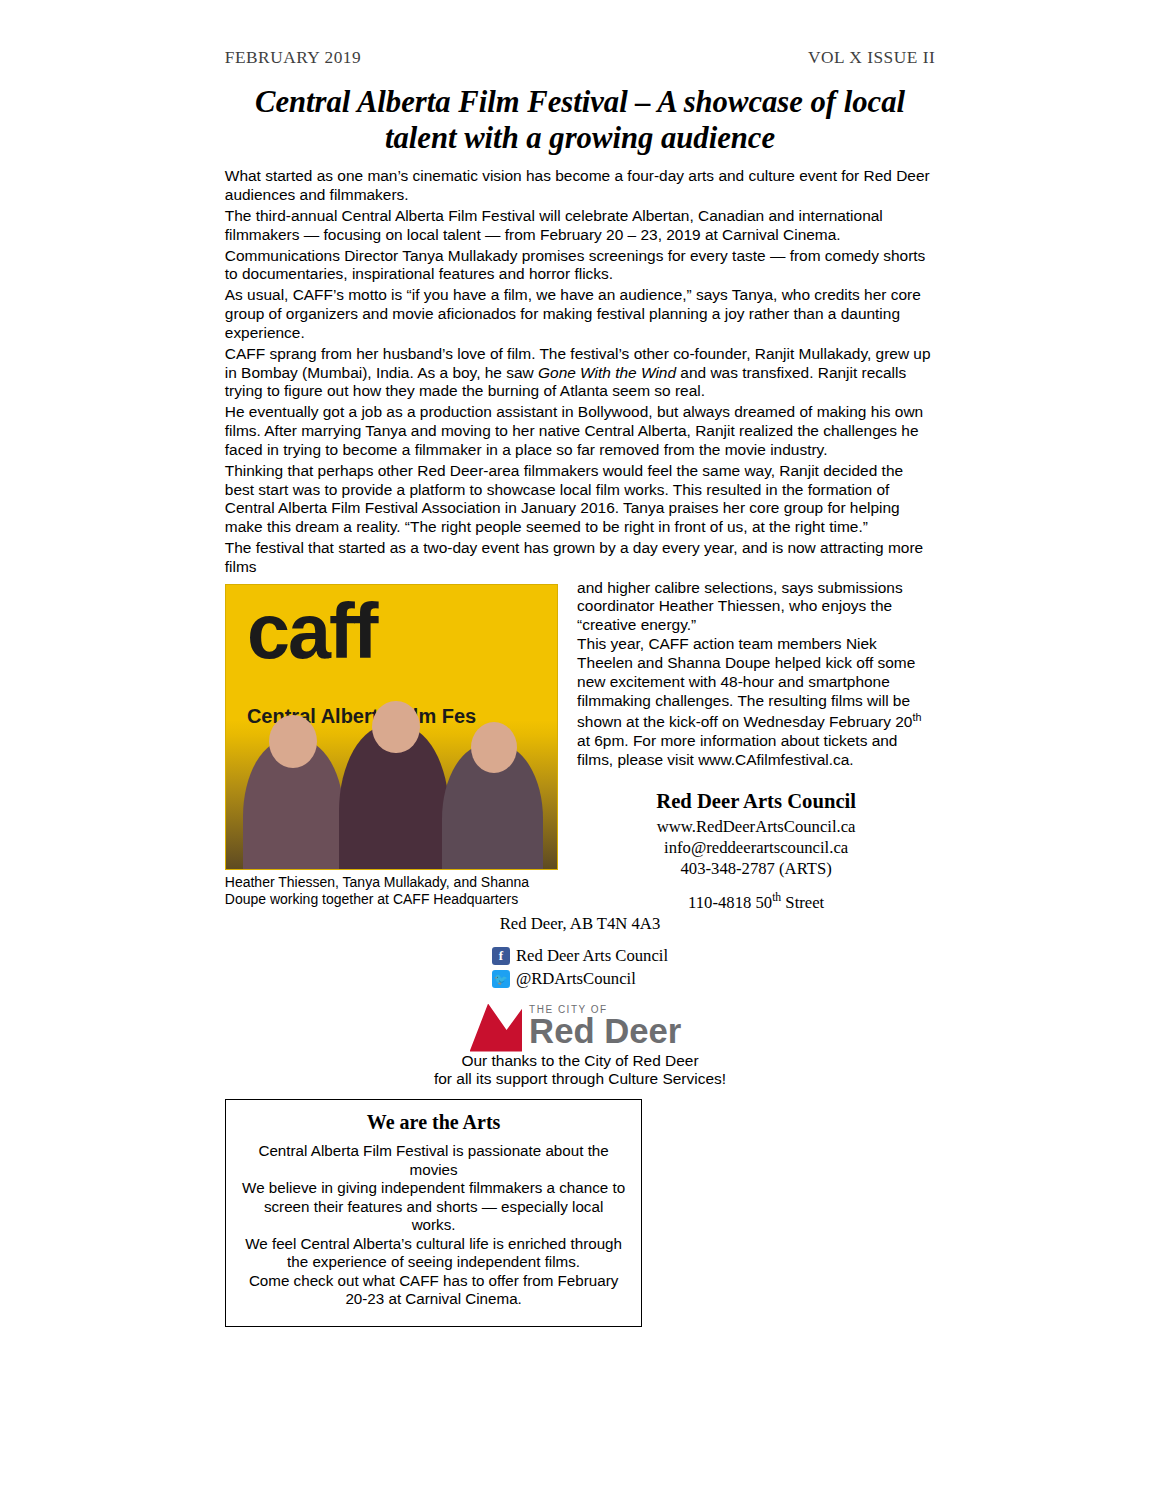FEBRUARY 2019 VOL X ISSUE II
Central Alberta Film Festival – A showcase of local talent with a growing audience
What started as one man’s cinematic vision has become a four-day arts and culture event for Red Deer audiences and filmmakers.
The third-annual Central Alberta Film Festival will celebrate Albertan, Canadian and international filmmakers — focusing on local talent — from February 20 – 23, 2019 at Carnival Cinema.
Communications Director Tanya Mullakady promises screenings for every taste — from comedy shorts to documentaries, inspirational features and horror flicks.
As usual, CAFF’s motto is “if you have a film, we have an audience,” says Tanya, who credits her core group of organizers and movie aficionados for making festival planning a joy rather than a daunting experience.
CAFF sprang from her husband’s love of film. The festival’s other co-founder, Ranjit Mullakady, grew up in Bombay (Mumbai), India. As a boy, he saw Gone With the Wind and was transfixed. Ranjit recalls trying to figure out how they made the burning of Atlanta seem so real.
He eventually got a job as a production assistant in Bollywood, but always dreamed of making his own films. After marrying Tanya and moving to her native Central Alberta, Ranjit realized the challenges he faced in trying to become a filmmaker in a place so far removed from the movie industry.
Thinking that perhaps other Red Deer-area filmmakers would feel the same way, Ranjit decided the best start was to provide a platform to showcase local film works. This resulted in the formation of Central Alberta Film Festival Association in January 2016. Tanya praises her core group for helping make this dream a reality. “The right people seemed to be right in front of us, at the right time.”
The festival that started as a two-day event has grown by a day every year, and is now attracting more films
caff
Central Alberta Film Fes
Heather Thiessen, Tanya Mullakady, and Shanna Doupe working together at CAFF Headquarters
and higher calibre selections, says submissions coordinator Heather Thiessen, who enjoys the “creative energy.”
This year, CAFF action team members Niek Theelen and Shanna Doupe helped kick off some new excitement with 48-hour and smartphone filmmaking challenges. The resulting films will be shown at the kick-off on Wednesday February 20th at 6pm. For more information about tickets and films, please visit www.CAfilmfestival.ca.
Red Deer Arts Council
www.RedDeerArtsCouncil.ca
info@reddeerartscouncil.ca
403-348-2787 (ARTS)
110-4818 50th Street
Red Deer, AB T4N 4A3
f Red Deer Arts Council
🐦 @RDArtsCouncil
THE CITY OF
Red Deer
Our thanks to the City of Red Deer
for all its support through Culture Services!
We are the Arts
Central Alberta Film Festival is passionate about the movies
We believe in giving independent filmmakers a chance to screen their features and shorts — especially local works.
We feel Central Alberta’s cultural life is enriched through the experience of seeing independent films.
Come check out what CAFF has to offer from February 20-23 at Carnival Cinema.